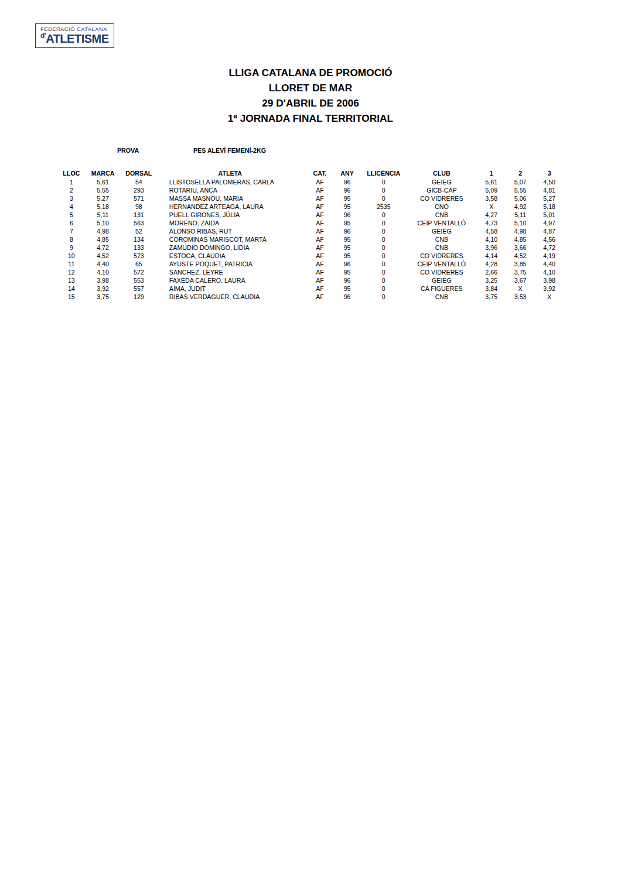FEDERACIÓ CATALANA d'ATLETISME
LLIGA CATALANA DE PROMOCIÓ
LLORET DE MAR
29 D'ABRIL DE 2006
1ª JORNADA FINAL TERRITORIAL
PROVAPES ALEVÍ FEMENÍ-2KG
| LLOC | MARCA | DORSAL | ATLETA | CAT. | ANY | LLICÈNCIA | CLUB | 1 | 2 | 3 |
| --- | --- | --- | --- | --- | --- | --- | --- | --- | --- | --- |
| 1 | 5,61 | 54 | LLISTOSELLA PALOMERAS, CARLA | AF | 96 | 0 | GEIEG | 5,61 | 5,07 | 4,50 |
| 2 | 5,55 | 293 | ROTARIU, ANCA | AF | 96 | 0 | GICB-CAP | 5,09 | 5,55 | 4,81 |
| 3 | 5,27 | 571 | MASSA MASNOU, MARIA | AF | 95 | 0 | CO VIDRERES | 3,58 | 5,06 | 5,27 |
| 4 | 5,18 | 98 | HERNANDEZ ARTEAGA, LAURA | AF | 95 | 2535 | CNO | X | 4,92 | 5,18 |
| 5 | 5,11 | 131 | PUELL GIRONES, JÚLIA | AF | 96 | 0 | CNB | 4,27 | 5,11 | 5,01 |
| 6 | 5,10 | 563 | MORENO, ZAIDA | AF | 95 | 0 | CEIP VENTALLÓ | 4,73 | 5,10 | 4,97 |
| 7 | 4,98 | 52 | ALONSO RIBAS, RUT | AF | 96 | 0 | GEIEG | 4,58 | 4,98 | 4,87 |
| 8 | 4,85 | 134 | COROMINAS MARISCOT, MARTA | AF | 95 | 0 | CNB | 4,10 | 4,85 | 4,56 |
| 9 | 4,72 | 133 | ZAMUDIO DOMINGO, LIDIA | AF | 95 | 0 | CNB | 3,96 | 3,66 | 4,72 |
| 10 | 4,52 | 573 | ESTOCA, CLAUDIA | AF | 95 | 0 | CO VIDRERES | 4,14 | 4,52 | 4,19 |
| 11 | 4,40 | 65 | AYUSTE POQUET, PATRICIA | AF | 96 | 0 | CEIP VENTALLÓ | 4,28 | 3,85 | 4,40 |
| 12 | 4,10 | 572 | SANCHEZ, LEYRE | AF | 95 | 0 | CO VIDRERES | 2,66 | 3,75 | 4,10 |
| 13 | 3,98 | 553 | FAXEDA CALERO, LAURA | AF | 96 | 0 | GEIEG | 3,25 | 3,67 | 3,98 |
| 14 | 3,92 | 557 | AIMA, JUDIT | AF | 95 | 0 | CA FIGUERES | 3,84 | X | 3,92 |
| 15 | 3,75 | 129 | RIBAS VERDAGUER, CLAUDIA | AF | 96 | 0 | CNB | 3,75 | 3,53 | X |